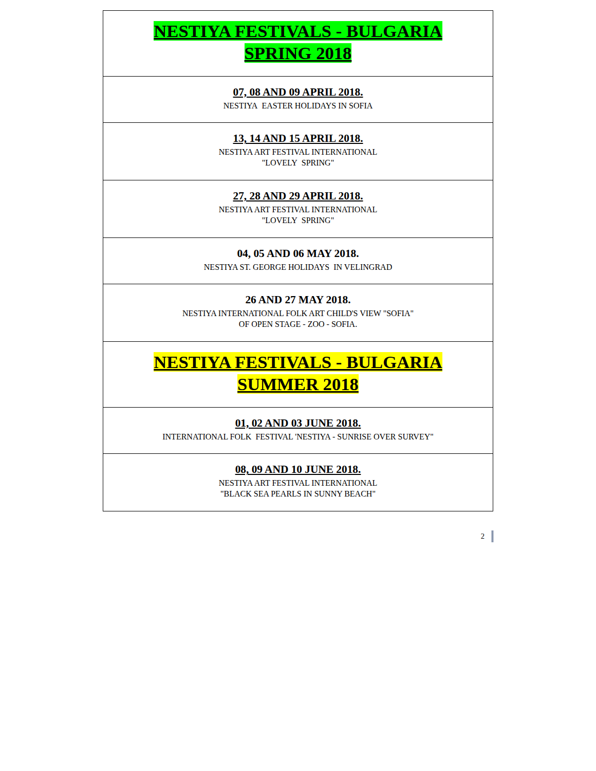| NESTIYA FESTIVALS - BULGARIA SPRING 2018 |
| 07, 08 AND 09 APRIL 2018. NESTIYA EASTER HOLIDAYS IN SOFIA |
| 13, 14 AND 15 APRIL 2018. NESTIYA ART FESTIVAL INTERNATIONAL "LOVELY SPRING" |
| 27, 28 AND 29 APRIL 2018. NESTIYA ART FESTIVAL INTERNATIONAL "LOVELY SPRING" |
| 04, 05 AND 06 MAY 2018. NESTIYA ST. GEORGE HOLIDAYS IN VELINGRAD |
| 26 AND 27 MAY 2018. NESTIYA INTERNATIONAL FOLK ART CHILD'S VIEW "SOFIA" OF OPEN STAGE - ZOO - SOFIA. |
| NESTIYA FESTIVALS - BULGARIA SUMMER 2018 |
| 01, 02 AND 03 JUNE 2018. INTERNATIONAL FOLK FESTIVAL 'NESTIYA - SUNRISE OVER SURVEY" |
| 08, 09 AND 10 JUNE 2018. NESTIYA ART FESTIVAL INTERNATIONAL "BLACK SEA PEARLS IN SUNNY BEACH" |
2